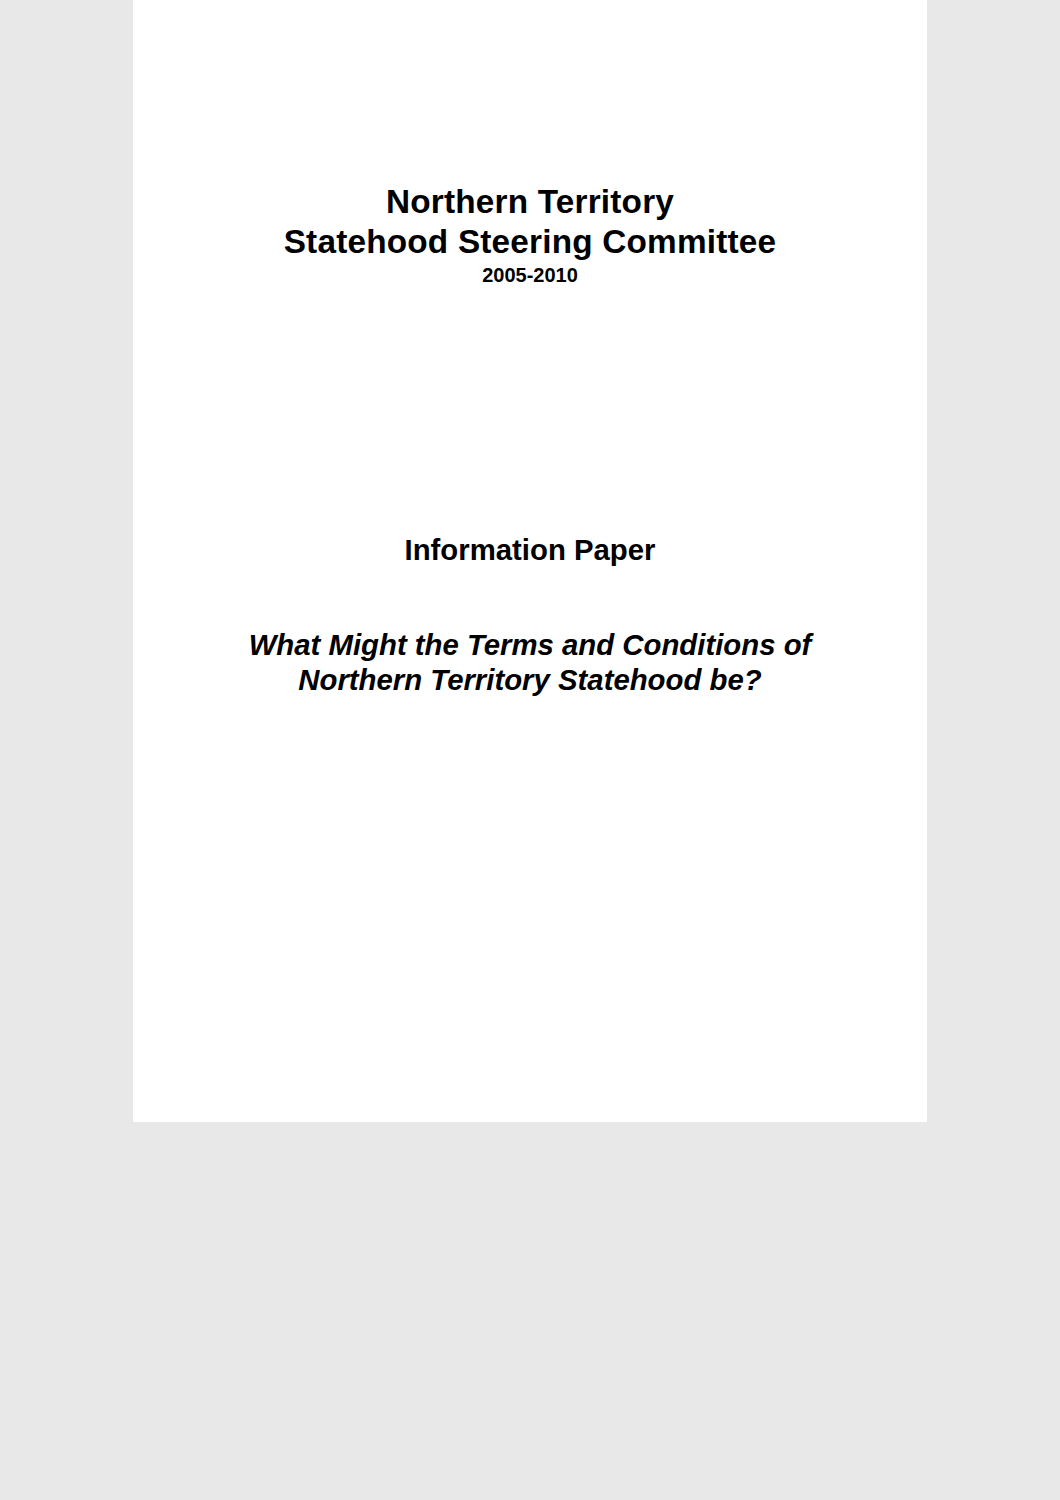Northern Territory
Statehood Steering Committee
2005-2010
Information Paper
What Might the Terms and Conditions of Northern Territory Statehood be?